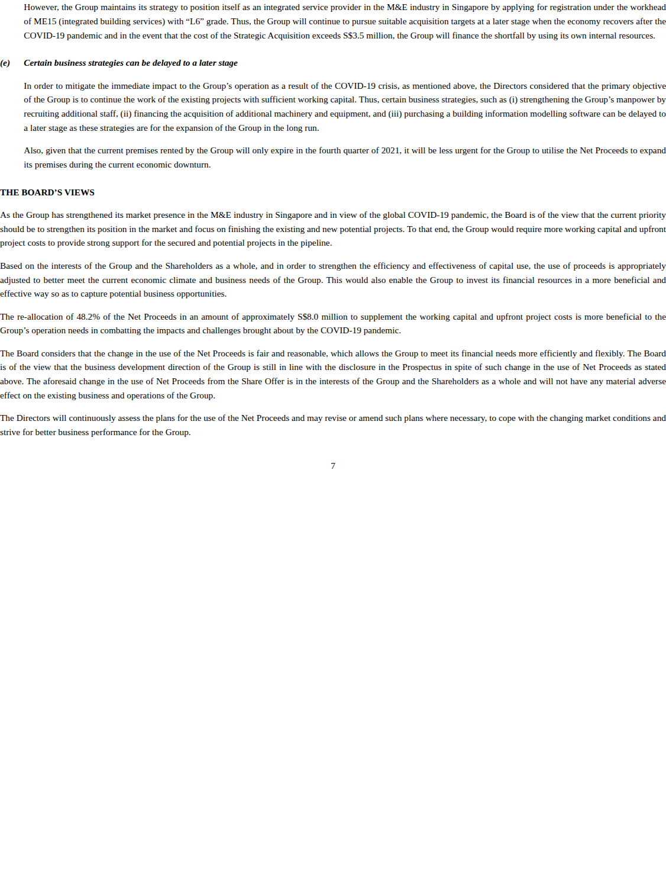However, the Group maintains its strategy to position itself as an integrated service provider in the M&E industry in Singapore by applying for registration under the workhead of ME15 (integrated building services) with “L6” grade. Thus, the Group will continue to pursue suitable acquisition targets at a later stage when the economy recovers after the COVID-19 pandemic and in the event that the cost of the Strategic Acquisition exceeds S$3.5 million, the Group will finance the shortfall by using its own internal resources.
(e)
Certain business strategies can be delayed to a later stage
In order to mitigate the immediate impact to the Group’s operation as a result of the COVID-19 crisis, as mentioned above, the Directors considered that the primary objective of the Group is to continue the work of the existing projects with sufficient working capital. Thus, certain business strategies, such as (i) strengthening the Group’s manpower by recruiting additional staff, (ii) financing the acquisition of additional machinery and equipment, and (iii) purchasing a building information modelling software can be delayed to a later stage as these strategies are for the expansion of the Group in the long run.
Also, given that the current premises rented by the Group will only expire in the fourth quarter of 2021, it will be less urgent for the Group to utilise the Net Proceeds to expand its premises during the current economic downturn.
THE BOARD’S VIEWS
As the Group has strengthened its market presence in the M&E industry in Singapore and in view of the global COVID-19 pandemic, the Board is of the view that the current priority should be to strengthen its position in the market and focus on finishing the existing and new potential projects. To that end, the Group would require more working capital and upfront project costs to provide strong support for the secured and potential projects in the pipeline.
Based on the interests of the Group and the Shareholders as a whole, and in order to strengthen the efficiency and effectiveness of capital use, the use of proceeds is appropriately adjusted to better meet the current economic climate and business needs of the Group. This would also enable the Group to invest its financial resources in a more beneficial and effective way so as to capture potential business opportunities.
The re-allocation of 48.2% of the Net Proceeds in an amount of approximately S$8.0 million to supplement the working capital and upfront project costs is more beneficial to the Group’s operation needs in combatting the impacts and challenges brought about by the COVID-19 pandemic.
The Board considers that the change in the use of the Net Proceeds is fair and reasonable, which allows the Group to meet its financial needs more efficiently and flexibly. The Board is of the view that the business development direction of the Group is still in line with the disclosure in the Prospectus in spite of such change in the use of Net Proceeds as stated above. The aforesaid change in the use of Net Proceeds from the Share Offer is in the interests of the Group and the Shareholders as a whole and will not have any material adverse effect on the existing business and operations of the Group.
The Directors will continuously assess the plans for the use of the Net Proceeds and may revise or amend such plans where necessary, to cope with the changing market conditions and strive for better business performance for the Group.
7